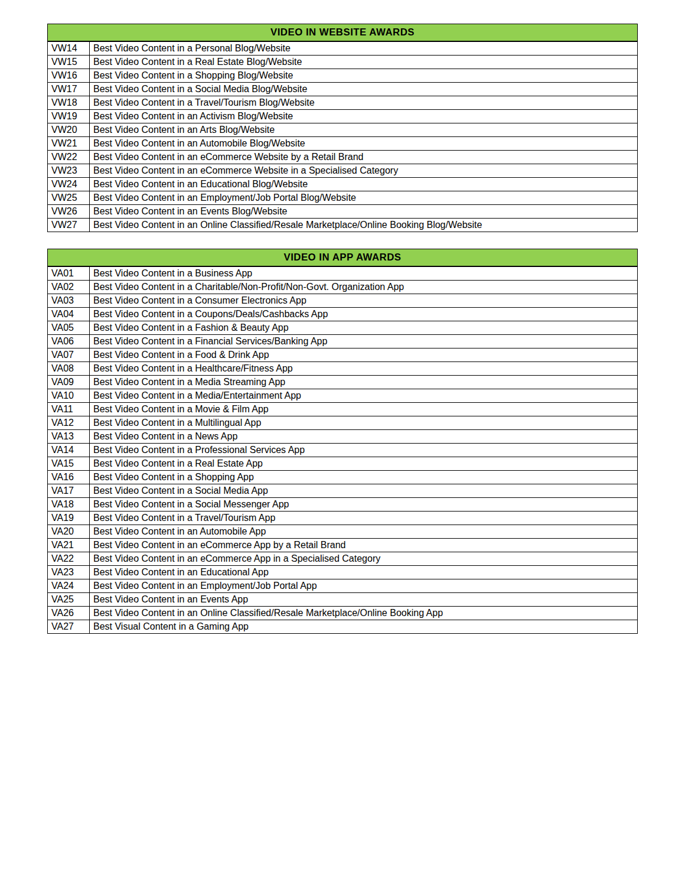VIDEO IN WEBSITE AWARDS
| VW14 | Best Video Content in a Personal Blog/Website |
| VW15 | Best Video Content in a Real Estate Blog/Website |
| VW16 | Best Video Content in a Shopping Blog/Website |
| VW17 | Best Video Content in a Social Media Blog/Website |
| VW18 | Best Video Content in a Travel/Tourism Blog/Website |
| VW19 | Best Video Content in an Activism Blog/Website |
| VW20 | Best Video Content in an Arts Blog/Website |
| VW21 | Best Video Content in an Automobile Blog/Website |
| VW22 | Best Video Content in an eCommerce Website by a Retail Brand |
| VW23 | Best Video Content in an eCommerce Website in a Specialised Category |
| VW24 | Best Video Content in an Educational Blog/Website |
| VW25 | Best Video Content in an Employment/Job Portal Blog/Website |
| VW26 | Best Video Content in an Events Blog/Website |
| VW27 | Best Video Content in an Online Classified/Resale Marketplace/Online Booking Blog/Website |
VIDEO IN APP AWARDS
| VA01 | Best Video Content in a Business App |
| VA02 | Best Video Content in a Charitable/Non-Profit/Non-Govt. Organization App |
| VA03 | Best Video Content in a Consumer Electronics App |
| VA04 | Best Video Content in a Coupons/Deals/Cashbacks App |
| VA05 | Best Video Content in a Fashion & Beauty App |
| VA06 | Best Video Content in a Financial Services/Banking App |
| VA07 | Best Video Content in a Food & Drink App |
| VA08 | Best Video Content in a Healthcare/Fitness App |
| VA09 | Best Video Content in a Media Streaming App |
| VA10 | Best Video Content in a Media/Entertainment App |
| VA11 | Best Video Content in a Movie & Film App |
| VA12 | Best Video Content in a Multilingual App |
| VA13 | Best Video Content in a News App |
| VA14 | Best Video Content in a Professional Services App |
| VA15 | Best Video Content in a Real Estate App |
| VA16 | Best Video Content in a Shopping App |
| VA17 | Best Video Content in a Social Media App |
| VA18 | Best Video Content in a Social Messenger App |
| VA19 | Best Video Content in a Travel/Tourism App |
| VA20 | Best Video Content in an Automobile App |
| VA21 | Best Video Content in an eCommerce App by a Retail Brand |
| VA22 | Best Video Content in an eCommerce App in a Specialised Category |
| VA23 | Best Video Content in an Educational App |
| VA24 | Best Video Content in an Employment/Job Portal App |
| VA25 | Best Video Content in an Events App |
| VA26 | Best Video Content in an Online Classified/Resale Marketplace/Online Booking App |
| VA27 | Best Visual Content in a Gaming App |